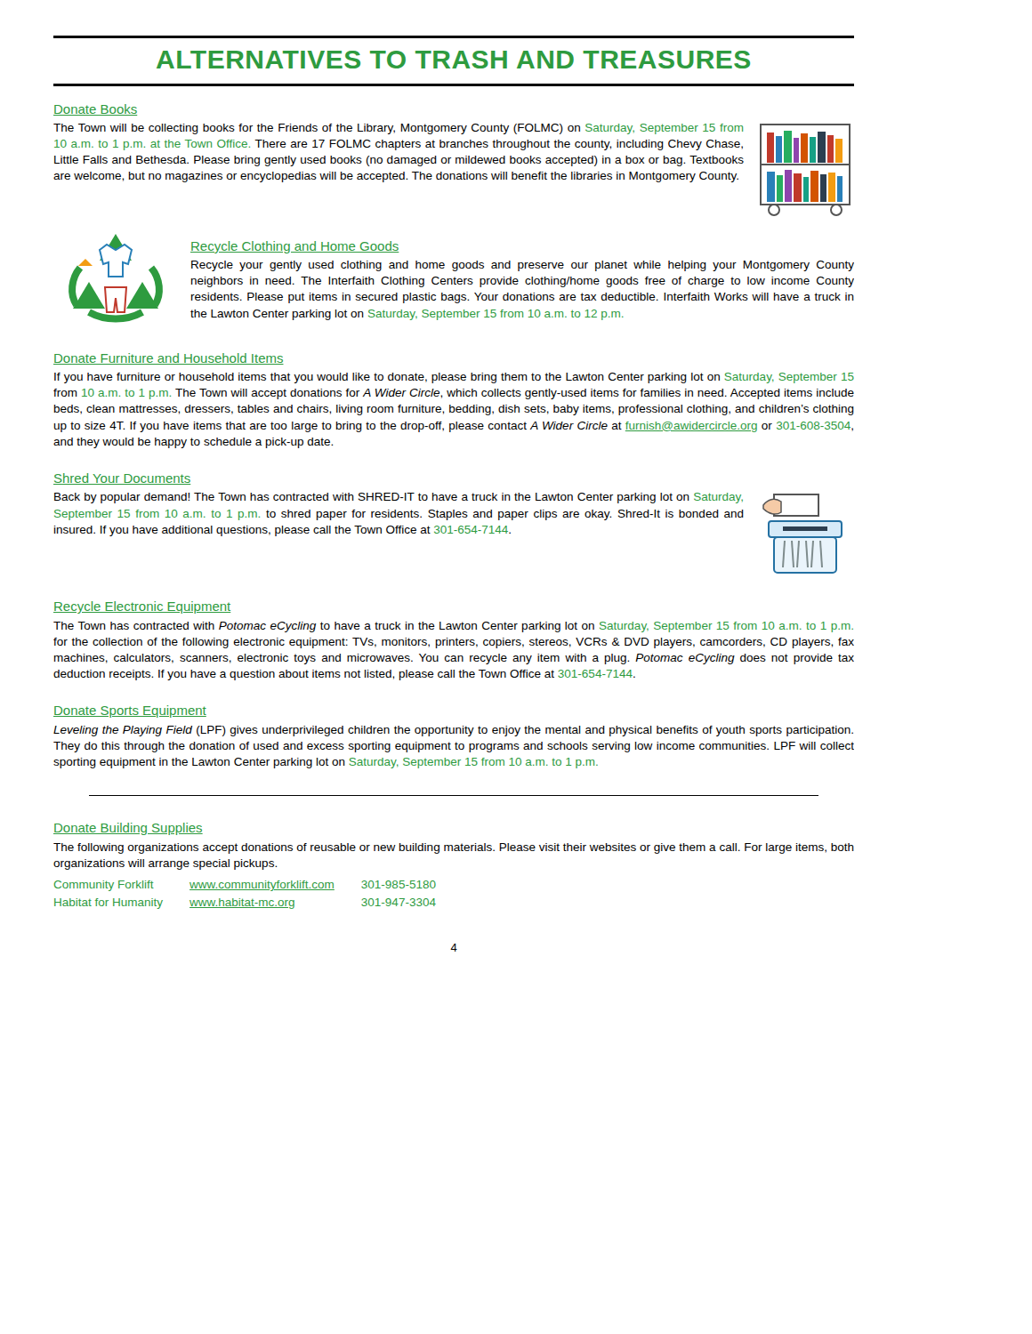ALTERNATIVES TO TRASH AND TREASURES
Donate Books
The Town will be collecting books for the Friends of the Library, Montgomery County (FOLMC) on Saturday, September 15 from 10 a.m. to 1 p.m. at the Town Office. There are 17 FOLMC chapters at branches throughout the county, including Chevy Chase, Little Falls and Bethesda. Please bring gently used books (no damaged or mildewed books accepted) in a box or bag. Textbooks are welcome, but no magazines or encyclopedias will be accepted. The donations will benefit the libraries in Montgomery County.
Recycle Clothing and Home Goods
Recycle your gently used clothing and home goods and preserve our planet while helping your Montgomery County neighbors in need. The Interfaith Clothing Centers provide clothing/home goods free of charge to low income County residents. Please put items in secured plastic bags. Your donations are tax deductible. Interfaith Works will have a truck in the Lawton Center parking lot on Saturday, September 15 from 10 a.m. to 12 p.m.
Donate Furniture and Household Items
If you have furniture or household items that you would like to donate, please bring them to the Lawton Center parking lot on Saturday, September 15 from 10 a.m. to 1 p.m. The Town will accept donations for A Wider Circle, which collects gently-used items for families in need. Accepted items include beds, clean mattresses, dressers, tables and chairs, living room furniture, bedding, dish sets, baby items, professional clothing, and children’s clothing up to size 4T. If you have items that are too large to bring to the drop-off, please contact A Wider Circle at furnish@awidercircle.org or 301-608-3504, and they would be happy to schedule a pick-up date.
Shred Your Documents
Back by popular demand! The Town has contracted with SHRED-IT to have a truck in the Lawton Center parking lot on Saturday, September 15 from 10 a.m. to 1 p.m. to shred paper for residents. Staples and paper clips are okay. Shred-It is bonded and insured. If you have additional questions, please call the Town Office at 301-654-7144.
Recycle Electronic Equipment
The Town has contracted with Potomac eCycling to have a truck in the Lawton Center parking lot on Saturday, September 15 from 10 a.m. to 1 p.m. for the collection of the following electronic equipment: TVs, monitors, printers, copiers, stereos, VCRs & DVD players, camcorders, CD players, fax machines, calculators, scanners, electronic toys and microwaves. You can recycle any item with a plug. Potomac eCycling does not provide tax deduction receipts. If you have a question about items not listed, please call the Town Office at 301-654-7144.
Donate Sports Equipment
Leveling the Playing Field (LPF) gives underprivileged children the opportunity to enjoy the mental and physical benefits of youth sports participation. They do this through the donation of used and excess sporting equipment to programs and schools serving low income communities. LPF will collect sporting equipment in the Lawton Center parking lot on Saturday, September 15 from 10 a.m. to 1 p.m.
Donate Building Supplies
The following organizations accept donations of reusable or new building materials. Please visit their websites or give them a call. For large items, both organizations will arrange special pickups.
| Community Forklift | www.communityforklift.com | 301-985-5180 |
| Habitat for Humanity | www.habitat-mc.org | 301-947-3304 |
4